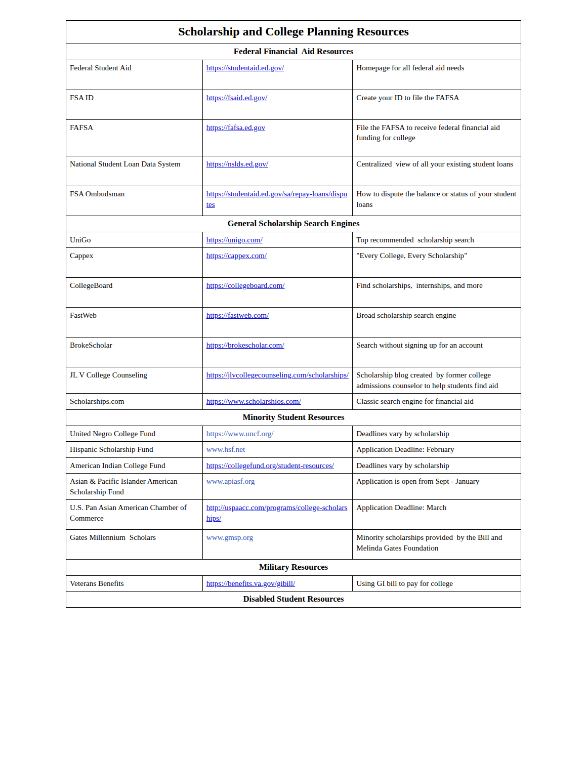Scholarship and College Planning Resources
| Federal Financial Aid Resources |
| --- |
| Federal Student Aid | https://studentaid.ed.gov/ | Homepage for all federal aid needs |
| FSA ID | https://fsaid.ed.gov/ | Create your ID to file the FAFSA |
| FAFSA | https://fafsa.ed.gov | File the FAFSA to receive federal financial aid funding for college |
| National Student Loan Data System | https://nslds.ed.gov/ | Centralized view of all your existing student loans |
| FSA Ombudsman | https://studentaid.ed.gov/sa/repay-loans/disputes | How to dispute the balance or status of your student loans |
| General Scholarship Search Engines |
| UniGo | https://unigo.com/ | Top recommended scholarship search |
| Cappex | https://cappex.com/ | "Every College, Every Scholarship" |
| CollegeBoard | https://collegeboard.com/ | Find scholarships, internships, and more |
| FastWeb | https://fastweb.com/ | Broad scholarship search engine |
| BrokeScholar | https://brokescholar.com/ | Search without signing up for an account |
| JL V College Counseling | https://jlvcollegecounseling.com/scholarships/ | Scholarship blog created by former college admissions counselor to help students find aid |
| Scholarships.com | https://www.scholarshios.com/ | Classic search engine for financial aid |
| Minority Student Resources |
| United Negro College Fund | https://www.uncf.org/ | Deadlines vary by scholarship |
| Hispanic Scholarship Fund | www.hsf.net | Application Deadline: February |
| American Indian College Fund | https://collegefund.org/student-resources/ | Deadlines vary by scholarship |
| Asian & Pacific Islander American Scholarship Fund | www.apiasf.org | Application is open from Sept - January |
| U.S. Pan Asian American Chamber of Commerce | http://uspaacc.com/programs/college-scholarships/ | Application Deadline: March |
| Gates Millennium Scholars | www.gmsp.org | Minority scholarships provided by the Bill and Melinda Gates Foundation |
| Military Resources |
| Veterans Benefits | https://benefits.va.gov/gibill/ | Using GI bill to pay for college |
| Disabled Student Resources |